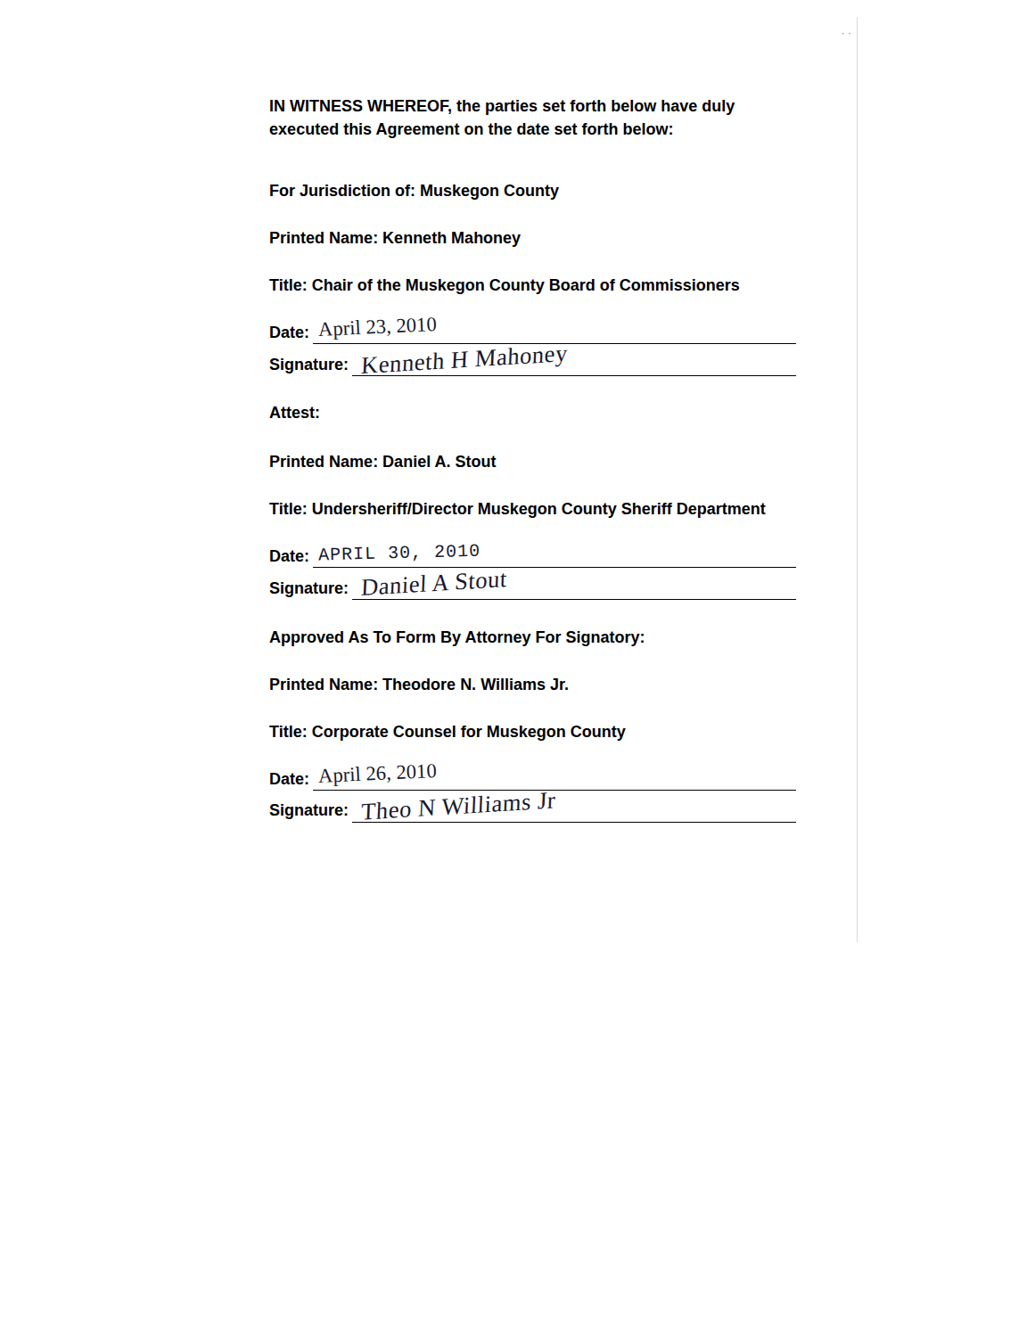· ·
IN WITNESS WHEREOF, the parties set forth below have duly executed this Agreement on the date set forth below:
For Jurisdiction of: Muskegon County
Printed Name: Kenneth Mahoney
Title: Chair of the Muskegon County Board of Commissioners
Date: April 23, 2010
Signature: Kenneth H Mahoney
Attest:
Printed Name: Daniel A. Stout
Title: Undersheriff/Director Muskegon County Sheriff Department
Date: APRIL 30, 2010
Signature: Daniel A Stout
Approved As To Form By Attorney For Signatory:
Printed Name: Theodore N. Williams Jr.
Title: Corporate Counsel for Muskegon County
Date: April 26, 2010
Signature: Theo N Williams Jr